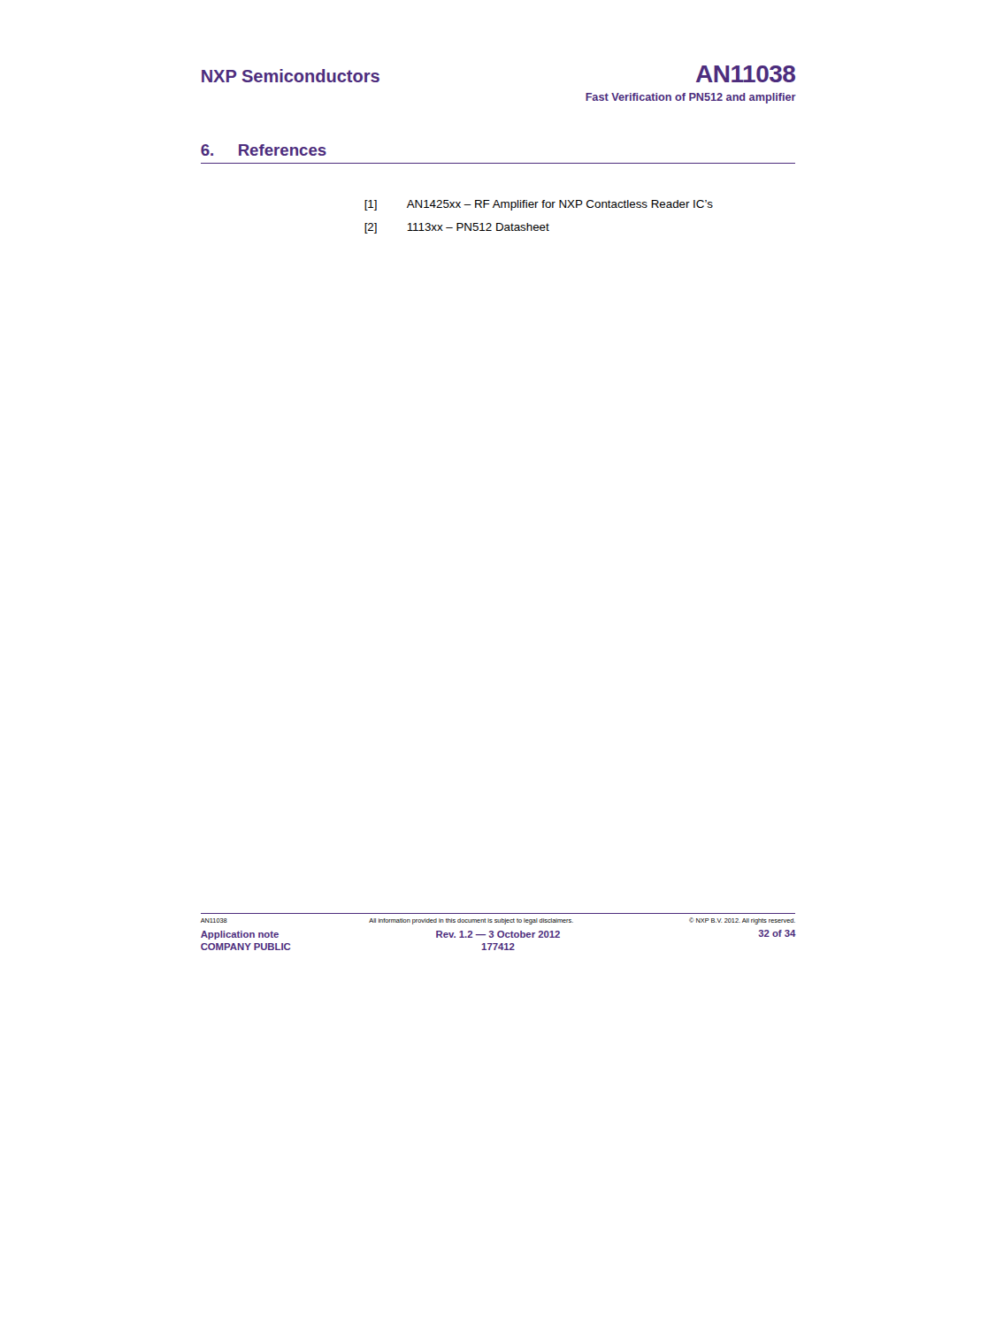NXP Semiconductors
AN11038
Fast Verification of PN512 and amplifier
6.
References
[1]
AN1425xx – RF Amplifier for NXP Contactless Reader IC’s
[2]
1113xx – PN512 Datasheet
AN11038
All information provided in this document is subject to legal disclaimers.
© NXP B.V. 2012. All rights reserved.
Application note
COMPANY PUBLIC
Rev. 1.2 — 3 October 2012
177412
32 of 34